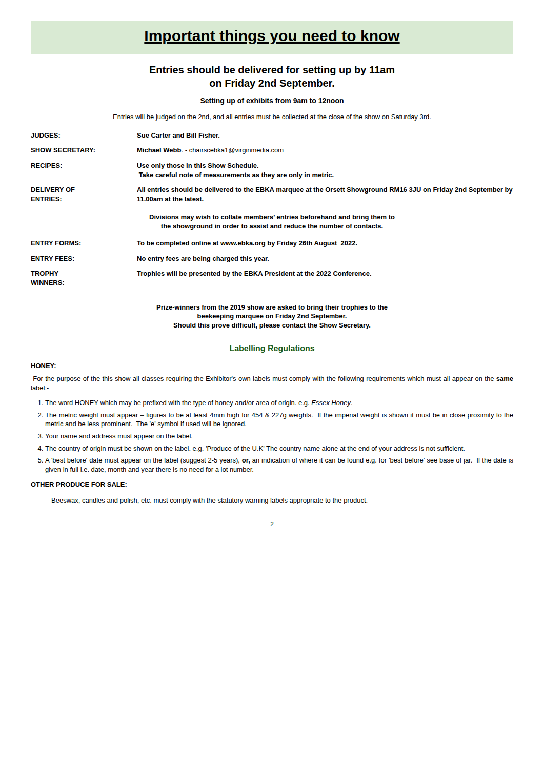Important things you need to know
Entries should be delivered for setting up by 11am
on Friday 2nd September.
Setting up of exhibits from 9am to 12noon
Entries will be judged on the 2nd, and all entries must be collected at the close of the show on Saturday 3rd.
| JUDGES: | Sue Carter and Bill Fisher. |
| SHOW SECRETARY: | Michael Webb . - chairscebka1@virginmedia.com |
| RECIPES: | Use only those in this Show Schedule. Take careful note of measurements as they are only in metric. |
| DELIVERY OF ENTRIES: | All entries should be delivered to the EBKA marquee at the Orsett Showground RM16 3JU on Friday 2nd September by 11.00am at the latest. |
Divisions may wish to collate members’ entries beforehand and bring them to
the showground in order to assist and reduce the number of contacts.
| ENTRY FORMS: | To be completed online at www.ebka.org by Friday 26th August 2022 . |
| ENTRY FEES: | No entry fees are being charged this year. |
| TROPHY WINNERS: | Trophies will be presented by the EBKA President at the 2022 Conference. |
Prize-winners from the 2019 show are asked to bring their trophies to the
beekeeping marquee on Friday 2nd September.
Should this prove difficult, please contact the Show Secretary.
Labelling Regulations
HONEY:
For the purpose of the this show all classes requiring the Exhibitor's own labels must comply with the following requirements which must all appear on the same label:-
The word HONEY which may be prefixed with the type of honey and/or area of origin. e.g. Essex Honey.
The metric weight must appear – figures to be at least 4mm high for 454 & 227g weights. If the imperial weight is shown it must be in close proximity to the metric and be less prominent. The 'e' symbol if used will be ignored.
Your name and address must appear on the label.
The country of origin must be shown on the label. e.g. 'Produce of the U.K' The country name alone at the end of your address is not sufficient.
A 'best before' date must appear on the label (suggest 2-5 years), or, an indication of where it can be found e.g. for 'best before' see base of jar. If the date is given in full i.e. date, month and year there is no need for a lot number.
OTHER PRODUCE FOR SALE:
Beeswax, candles and polish, etc. must comply with the statutory warning labels appropriate to the product.
2